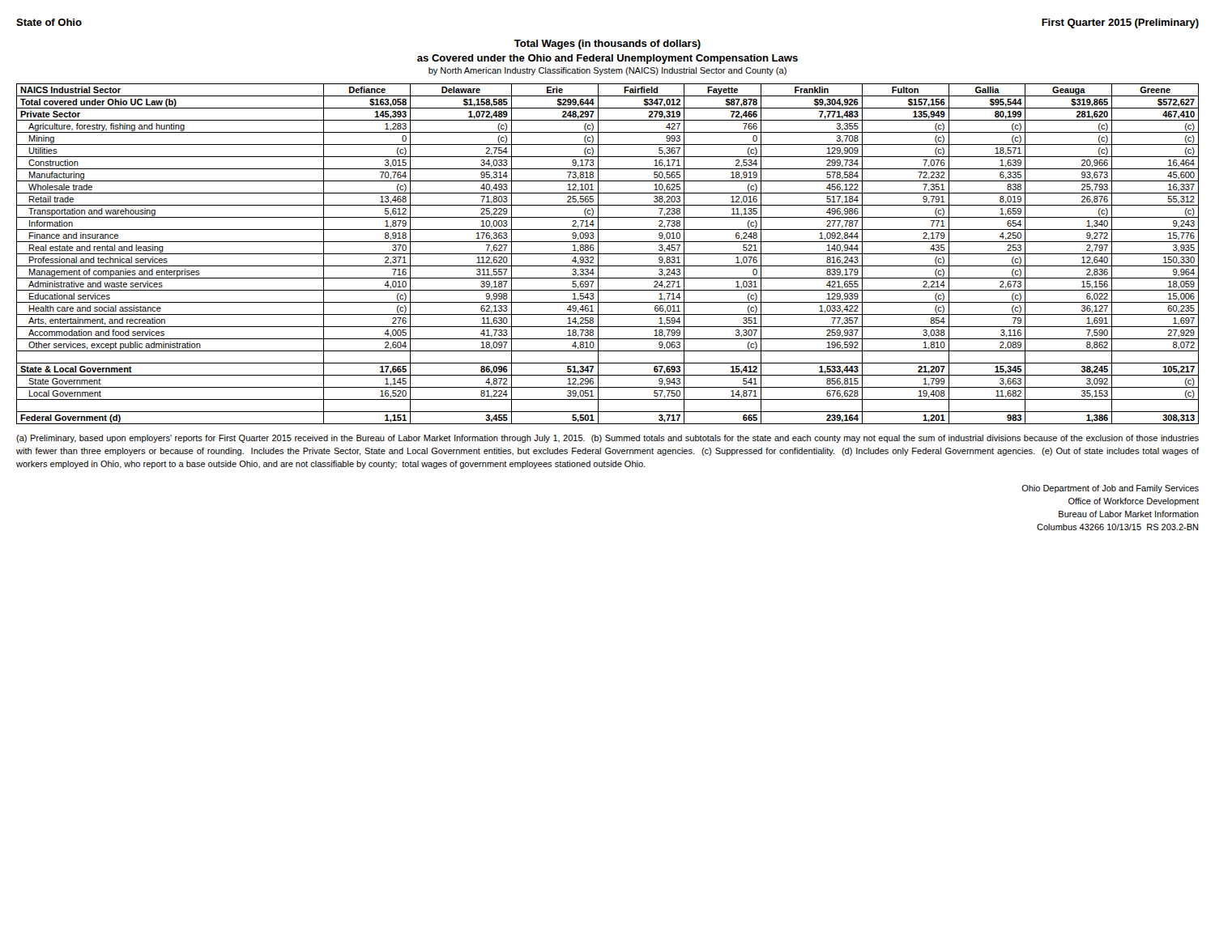State of Ohio
First Quarter 2015 (Preliminary)
Total Wages (in thousands of dollars)
as Covered under the Ohio and Federal Unemployment Compensation Laws
by North American Industry Classification System (NAICS) Industrial Sector and County (a)
| NAICS Industrial Sector | Defiance | Delaware | Erie | Fairfield | Fayette | Franklin | Fulton | Gallia | Geauga | Greene |
| --- | --- | --- | --- | --- | --- | --- | --- | --- | --- | --- |
| Total covered under Ohio UC Law (b) | $163,058 | $1,158,585 | $299,644 | $347,012 | $87,878 | $9,304,926 | $157,156 | $95,544 | $319,865 | $572,627 |
| Private Sector | 145,393 | 1,072,489 | 248,297 | 279,319 | 72,466 | 7,771,483 | 135,949 | 80,199 | 281,620 | 467,410 |
| Agriculture, forestry, fishing and hunting | 1,283 | (c) | (c) | 427 | 766 | 3,355 | (c) | (c) | (c) | (c) |
| Mining | 0 | (c) | (c) | 993 | 0 | 3,708 | (c) | (c) | (c) | (c) |
| Utilities | (c) | 2,754 | (c) | 5,367 | (c) | 129,909 | (c) | 18,571 | (c) | (c) |
| Construction | 3,015 | 34,033 | 9,173 | 16,171 | 2,534 | 299,734 | 7,076 | 1,639 | 20,966 | 16,464 |
| Manufacturing | 70,764 | 95,314 | 73,818 | 50,565 | 18,919 | 578,584 | 72,232 | 6,335 | 93,673 | 45,600 |
| Wholesale trade | (c) | 40,493 | 12,101 | 10,625 | (c) | 456,122 | 7,351 | 838 | 25,793 | 16,337 |
| Retail trade | 13,468 | 71,803 | 25,565 | 38,203 | 12,016 | 517,184 | 9,791 | 8,019 | 26,876 | 55,312 |
| Transportation and warehousing | 5,612 | 25,229 | (c) | 7,238 | 11,135 | 496,986 | (c) | 1,659 | (c) | (c) |
| Information | 1,879 | 10,003 | 2,714 | 2,738 | (c) | 277,787 | 771 | 654 | 1,340 | 9,243 |
| Finance and insurance | 8,918 | 176,363 | 9,093 | 9,010 | 6,248 | 1,092,844 | 2,179 | 4,250 | 9,272 | 15,776 |
| Real estate and rental and leasing | 370 | 7,627 | 1,886 | 3,457 | 521 | 140,944 | 435 | 253 | 2,797 | 3,935 |
| Professional and technical services | 2,371 | 112,620 | 4,932 | 9,831 | 1,076 | 816,243 | (c) | (c) | 12,640 | 150,330 |
| Management of companies and enterprises | 716 | 311,557 | 3,334 | 3,243 | 0 | 839,179 | (c) | (c) | 2,836 | 9,964 |
| Administrative and waste services | 4,010 | 39,187 | 5,697 | 24,271 | 1,031 | 421,655 | 2,214 | 2,673 | 15,156 | 18,059 |
| Educational services | (c) | 9,998 | 1,543 | 1,714 | (c) | 129,939 | (c) | (c) | 6,022 | 15,006 |
| Health care and social assistance | (c) | 62,133 | 49,461 | 66,011 | (c) | 1,033,422 | (c) | (c) | 36,127 | 60,235 |
| Arts, entertainment, and recreation | 276 | 11,630 | 14,258 | 1,594 | 351 | 77,357 | 854 | 79 | 1,691 | 1,697 |
| Accommodation and food services | 4,005 | 41,733 | 18,738 | 18,799 | 3,307 | 259,937 | 3,038 | 3,116 | 7,590 | 27,929 |
| Other services, except public administration | 2,604 | 18,097 | 4,810 | 9,063 | (c) | 196,592 | 1,810 | 2,089 | 8,862 | 8,072 |
| State & Local Government | 17,665 | 86,096 | 51,347 | 67,693 | 15,412 | 1,533,443 | 21,207 | 15,345 | 38,245 | 105,217 |
| State Government | 1,145 | 4,872 | 12,296 | 9,943 | 541 | 856,815 | 1,799 | 3,663 | 3,092 | (c) |
| Local Government | 16,520 | 81,224 | 39,051 | 57,750 | 14,871 | 676,628 | 19,408 | 11,682 | 35,153 | (c) |
| Federal Government (d) | 1,151 | 3,455 | 5,501 | 3,717 | 665 | 239,164 | 1,201 | 983 | 1,386 | 308,313 |
(a) Preliminary, based upon employers' reports for First Quarter 2015 received in the Bureau of Labor Market Information through July 1, 2015. (b) Summed totals and subtotals for the state and each county may not equal the sum of industrial divisions because of the exclusion of those industries with fewer than three employers or because of rounding. Includes the Private Sector, State and Local Government entities, but excludes Federal Government agencies. (c) Suppressed for confidentiality. (d) Includes only Federal Government agencies. (e) Out of state includes total wages of workers employed in Ohio, who report to a base outside Ohio, and are not classifiable by county; total wages of government employees stationed outside Ohio.
Ohio Department of Job and Family Services
Office of Workforce Development
Bureau of Labor Market Information
Columbus 43266 10/13/15 RS 203.2-BN